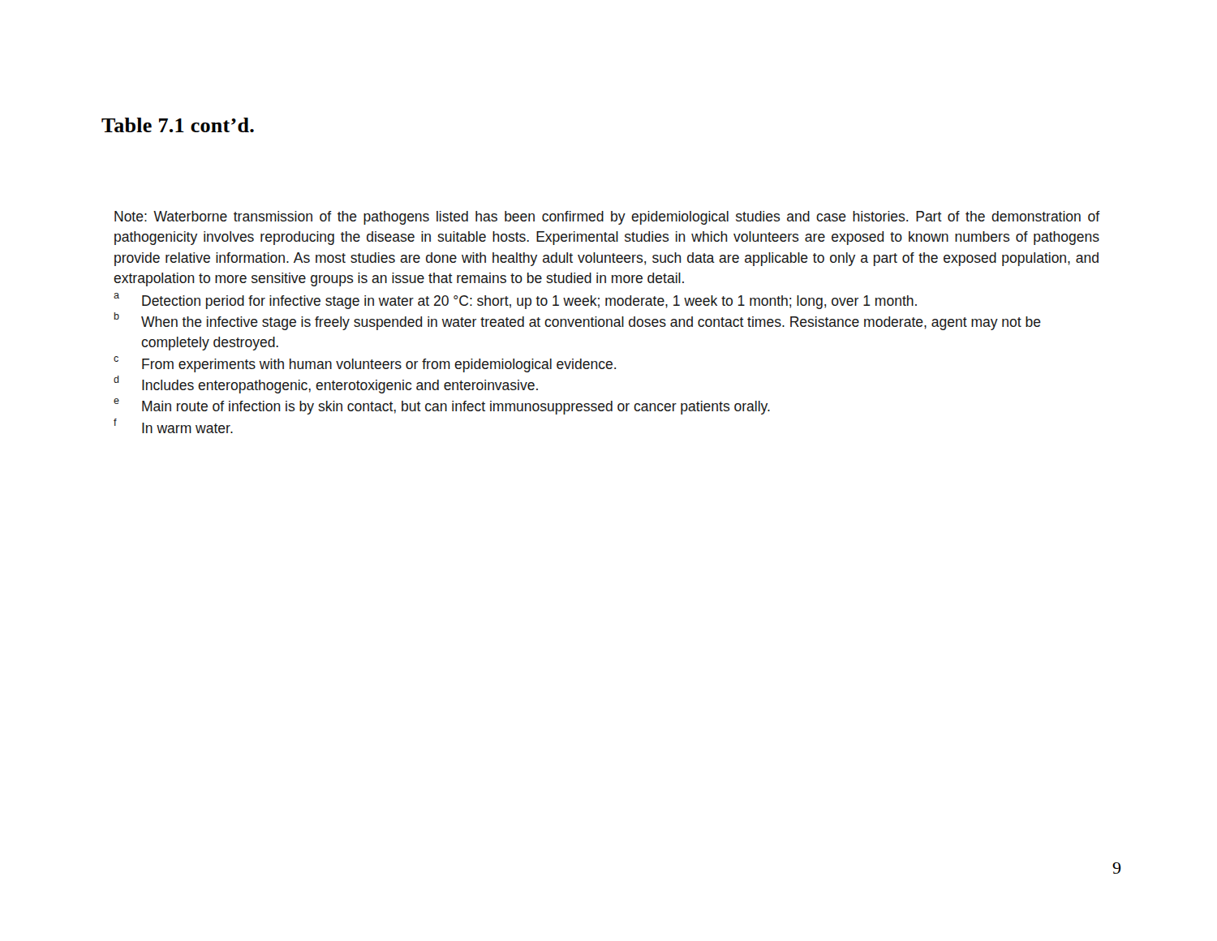Table 7.1 cont’d.
Note: Waterborne transmission of the pathogens listed has been confirmed by epidemiological studies and case histories. Part of the demonstration of pathogenicity involves reproducing the disease in suitable hosts. Experimental studies in which volunteers are exposed to known numbers of pathogens provide relative information. As most studies are done with healthy adult volunteers, such data are applicable to only a part of the exposed population, and extrapolation to more sensitive groups is an issue that remains to be studied in more detail.
a Detection period for infective stage in water at 20 °C: short, up to 1 week; moderate, 1 week to 1 month; long, over 1 month.
b When the infective stage is freely suspended in water treated at conventional doses and contact times. Resistance moderate, agent may not be completely destroyed.
c From experiments with human volunteers or from epidemiological evidence.
d Includes enteropathogenic, enterotoxigenic and enteroinvasive.
e Main route of infection is by skin contact, but can infect immunosuppressed or cancer patients orally.
f In warm water.
9